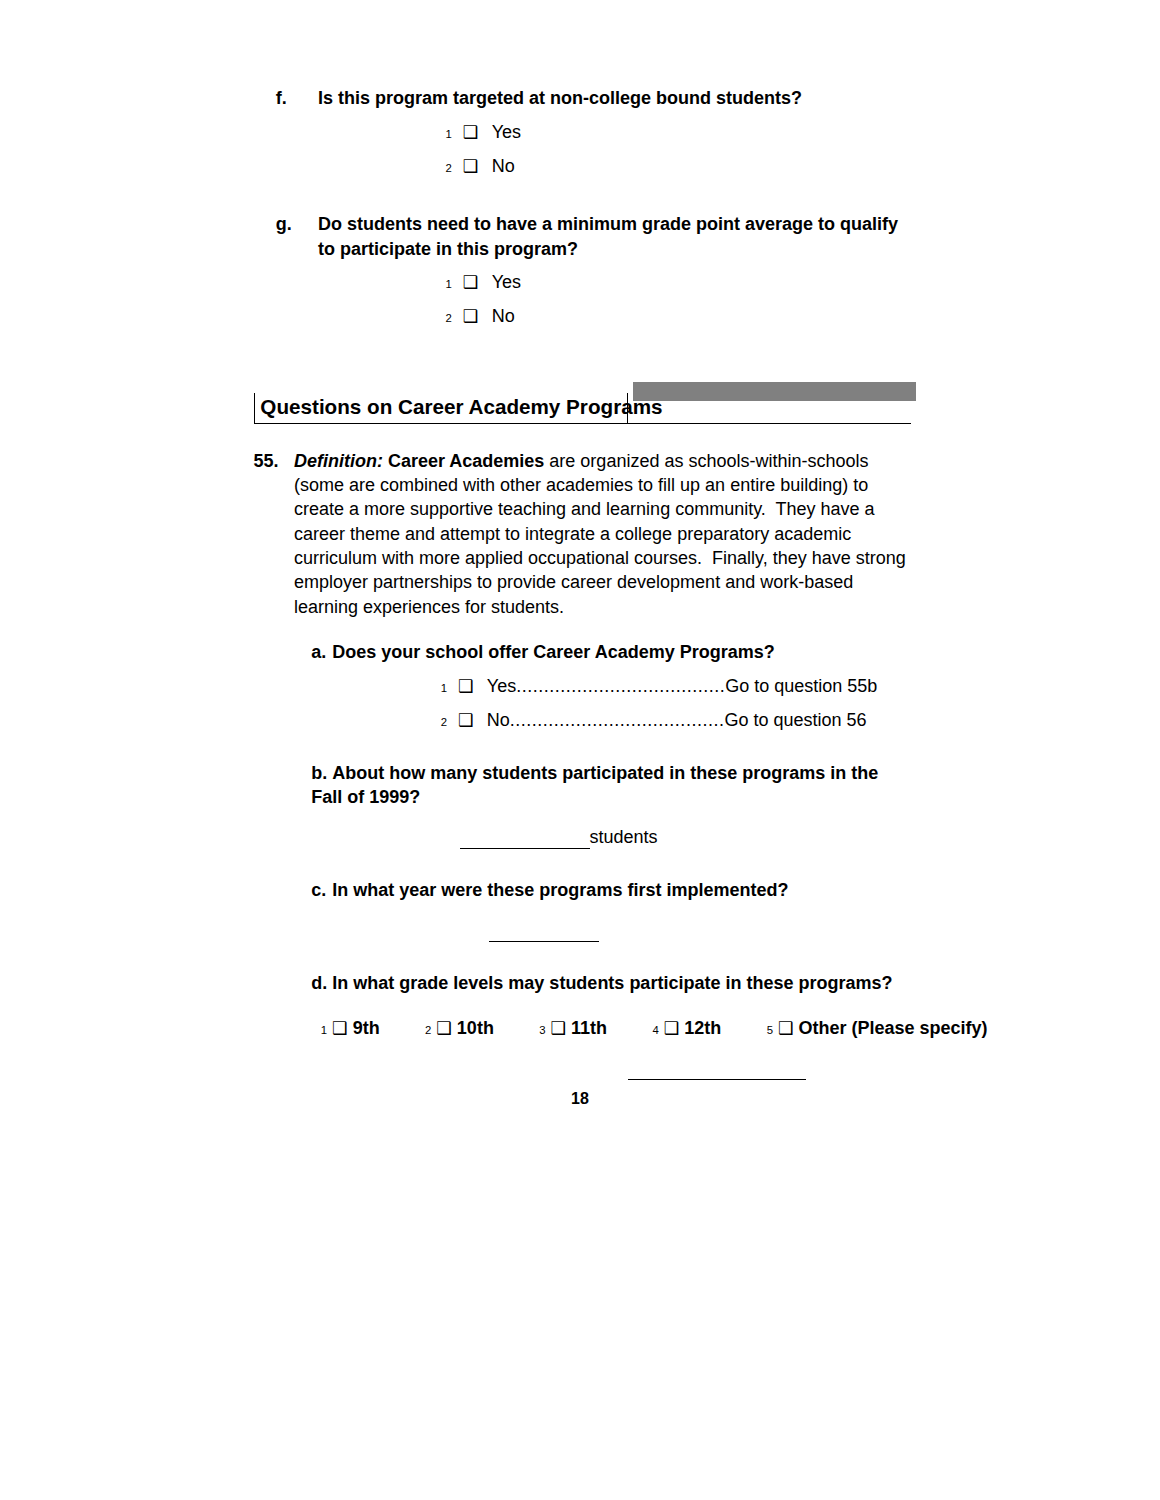f. Is this program targeted at non-college bound students?
1❑Yes
2❑No
g. Do students need to have a minimum grade point average to qualify to participate in this program?
1❑Yes
2❑No
Questions on Career Academy Programs
55.
Definition: Career Academies are organized as schools-within-schools (some are combined with other academies to fill up an entire building) to create a more supportive teaching and learning community. They have a career theme and attempt to integrate a college preparatory academic curriculum with more applied occupational courses. Finally, they have strong employer partnerships to provide career development and work-based learning experiences for students.
a. Does your school offer Career Academy Programs?
1❑Yes...................................... Go to question 55b
2❑No....................................... Go to question 56
b. About how many students participated in these programs in the Fall of 1999?
students
c. In what year were these programs first implemented?
d. In what grade levels may students participate in these programs?
1 ❑ 9th 2 ❑ 10th 3 ❑ 11th 4 ❑ 12th 5 ❑ Other (Please specify)
18